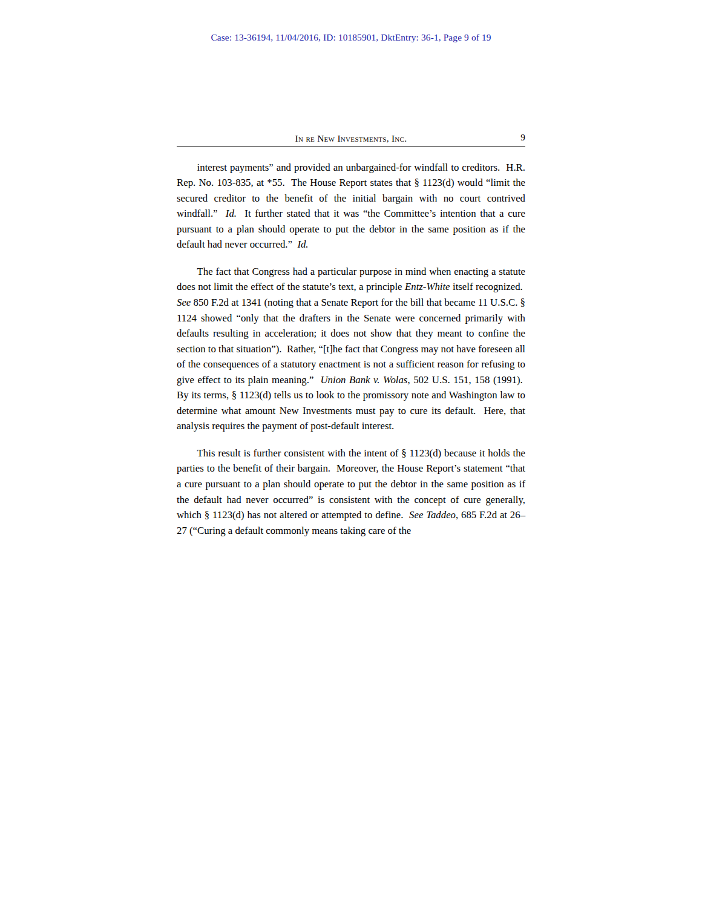Case: 13-36194, 11/04/2016, ID: 10185901, DktEntry: 36-1, Page 9 of 19
In re New Investments, Inc.
9
interest payments” and provided an unbargained-for windfall to creditors. H.R. Rep. No. 103-835, at *55. The House Report states that § 1123(d) would “limit the secured creditor to the benefit of the initial bargain with no court contrived windfall.” Id. It further stated that it was “the Committee’s intention that a cure pursuant to a plan should operate to put the debtor in the same position as if the default had never occurred.” Id.
The fact that Congress had a particular purpose in mind when enacting a statute does not limit the effect of the statute’s text, a principle Entz-White itself recognized. See 850 F.2d at 1341 (noting that a Senate Report for the bill that became 11 U.S.C. § 1124 showed “only that the drafters in the Senate were concerned primarily with defaults resulting in acceleration; it does not show that they meant to confine the section to that situation”). Rather, “[t]he fact that Congress may not have foreseen all of the consequences of a statutory enactment is not a sufficient reason for refusing to give effect to its plain meaning.” Union Bank v. Wolas, 502 U.S. 151, 158 (1991). By its terms, § 1123(d) tells us to look to the promissory note and Washington law to determine what amount New Investments must pay to cure its default. Here, that analysis requires the payment of post-default interest.
This result is further consistent with the intent of § 1123(d) because it holds the parties to the benefit of their bargain. Moreover, the House Report’s statement “that a cure pursuant to a plan should operate to put the debtor in the same position as if the default had never occurred” is consistent with the concept of cure generally, which § 1123(d) has not altered or attempted to define. See Taddeo, 685 F.2d at 26–27 (“Curing a default commonly means taking care of the